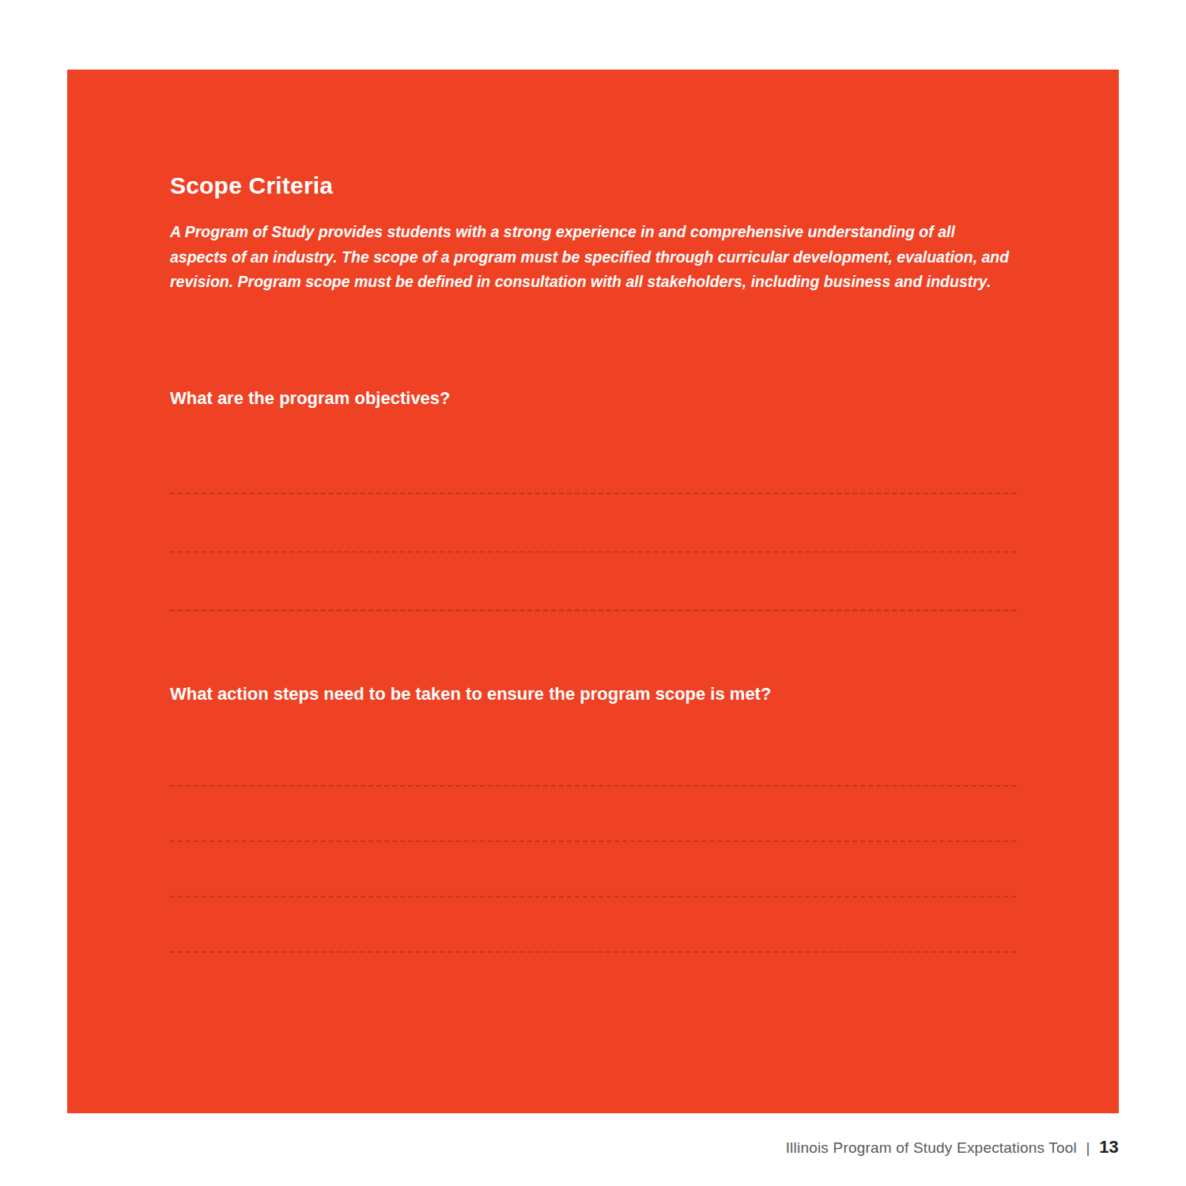Scope Criteria
A Program of Study provides students with a strong experience in and comprehensive understanding of all aspects of an industry. The scope of a program must be specified through curricular development, evaluation, and revision. Program scope must be defined in consultation with all stakeholders, including business and industry.
What are the program objectives?
What action steps need to be taken to ensure the program scope is met?
Illinois Program of Study Expectations Tool | 13